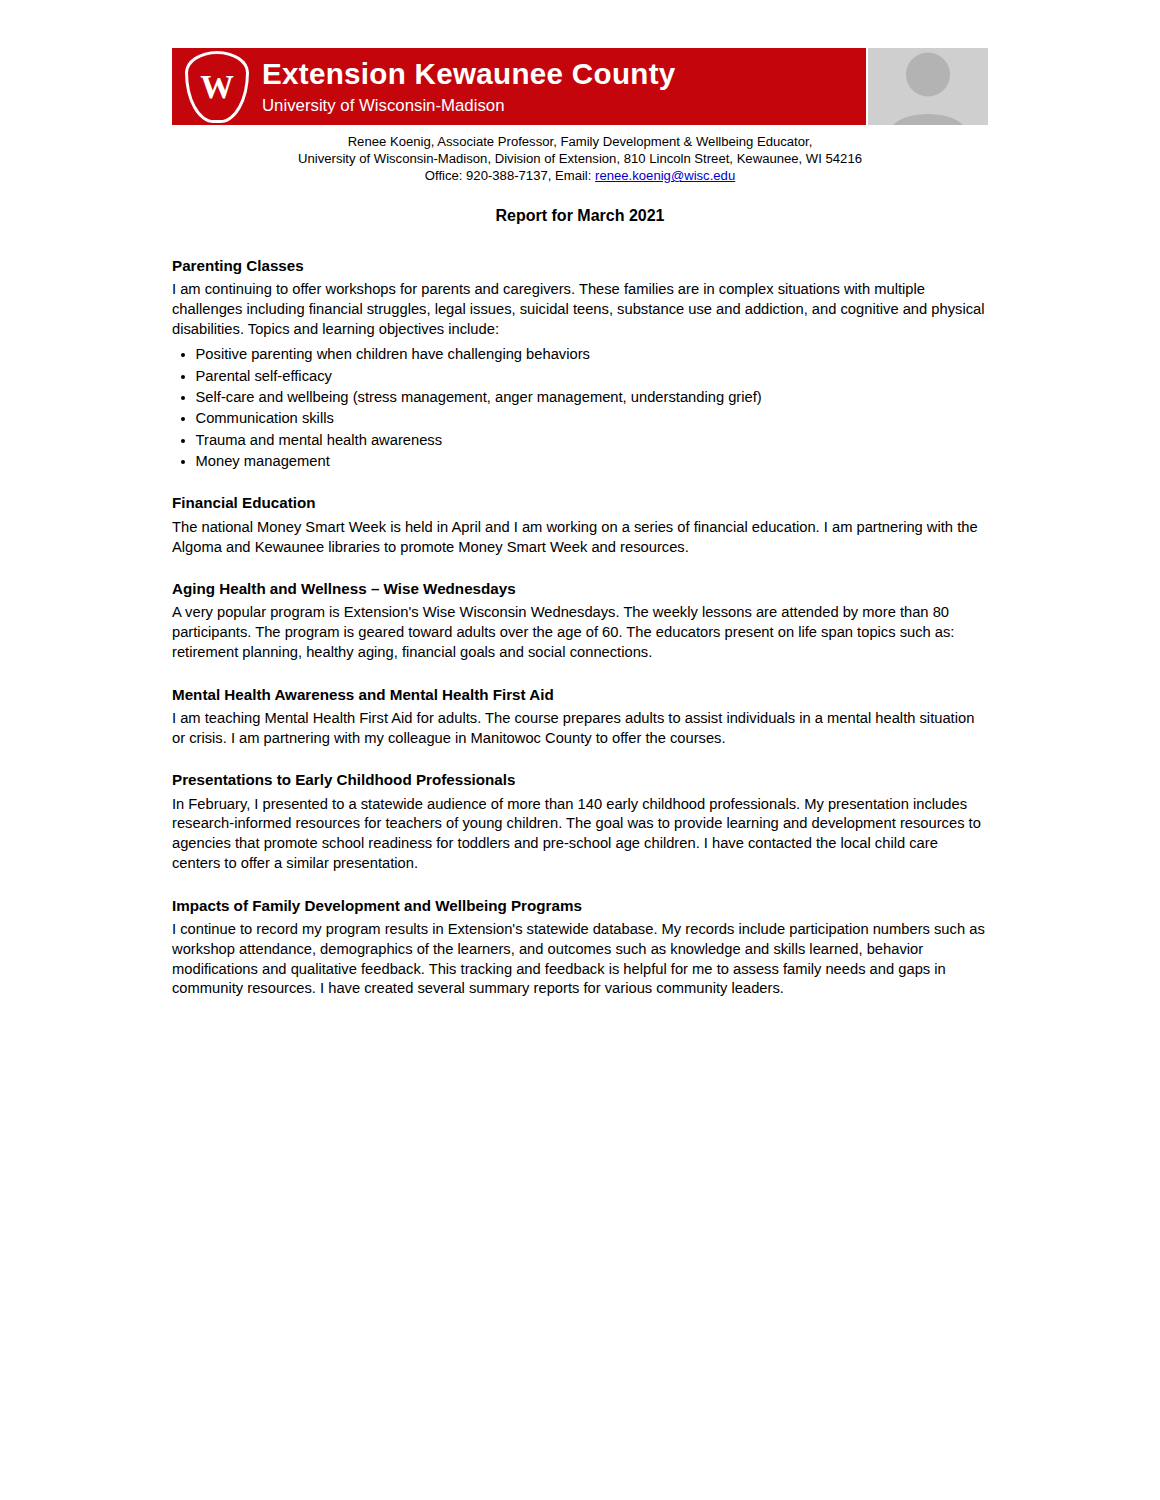W
Extension Kewaunee County
University of Wisconsin-Madison
Renee Koenig, Associate Professor, Family Development & Wellbeing Educator,
University of Wisconsin-Madison, Division of Extension, 810 Lincoln Street, Kewaunee, WI 54216
Office: 920-388-7137, Email: renee.koenig@wisc.edu
Report for March 2021
Parenting Classes
I am continuing to offer workshops for parents and caregivers. These families are in complex situations with multiple challenges including financial struggles, legal issues, suicidal teens, substance use and addiction, and cognitive and physical disabilities. Topics and learning objectives include:
Positive parenting when children have challenging behaviors
Parental self-efficacy
Self-care and wellbeing (stress management, anger management, understanding grief)
Communication skills
Trauma and mental health awareness
Money management
Financial Education
The national Money Smart Week is held in April and I am working on a series of financial education. I am partnering with the Algoma and Kewaunee libraries to promote Money Smart Week and resources.
Aging Health and Wellness – Wise Wednesdays
A very popular program is Extension's Wise Wisconsin Wednesdays. The weekly lessons are attended by more than 80 participants. The program is geared toward adults over the age of 60. The educators present on life span topics such as: retirement planning, healthy aging, financial goals and social connections.
Mental Health Awareness and Mental Health First Aid
I am teaching Mental Health First Aid for adults. The course prepares adults to assist individuals in a mental health situation or crisis. I am partnering with my colleague in Manitowoc County to offer the courses.
Presentations to Early Childhood Professionals
In February, I presented to a statewide audience of more than 140 early childhood professionals. My presentation includes research-informed resources for teachers of young children. The goal was to provide learning and development resources to agencies that promote school readiness for toddlers and pre-school age children. I have contacted the local child care centers to offer a similar presentation.
Impacts of Family Development and Wellbeing Programs
I continue to record my program results in Extension's statewide database. My records include participation numbers such as workshop attendance, demographics of the learners, and outcomes such as knowledge and skills learned, behavior modifications and qualitative feedback. This tracking and feedback is helpful for me to assess family needs and gaps in community resources. I have created several summary reports for various community leaders.